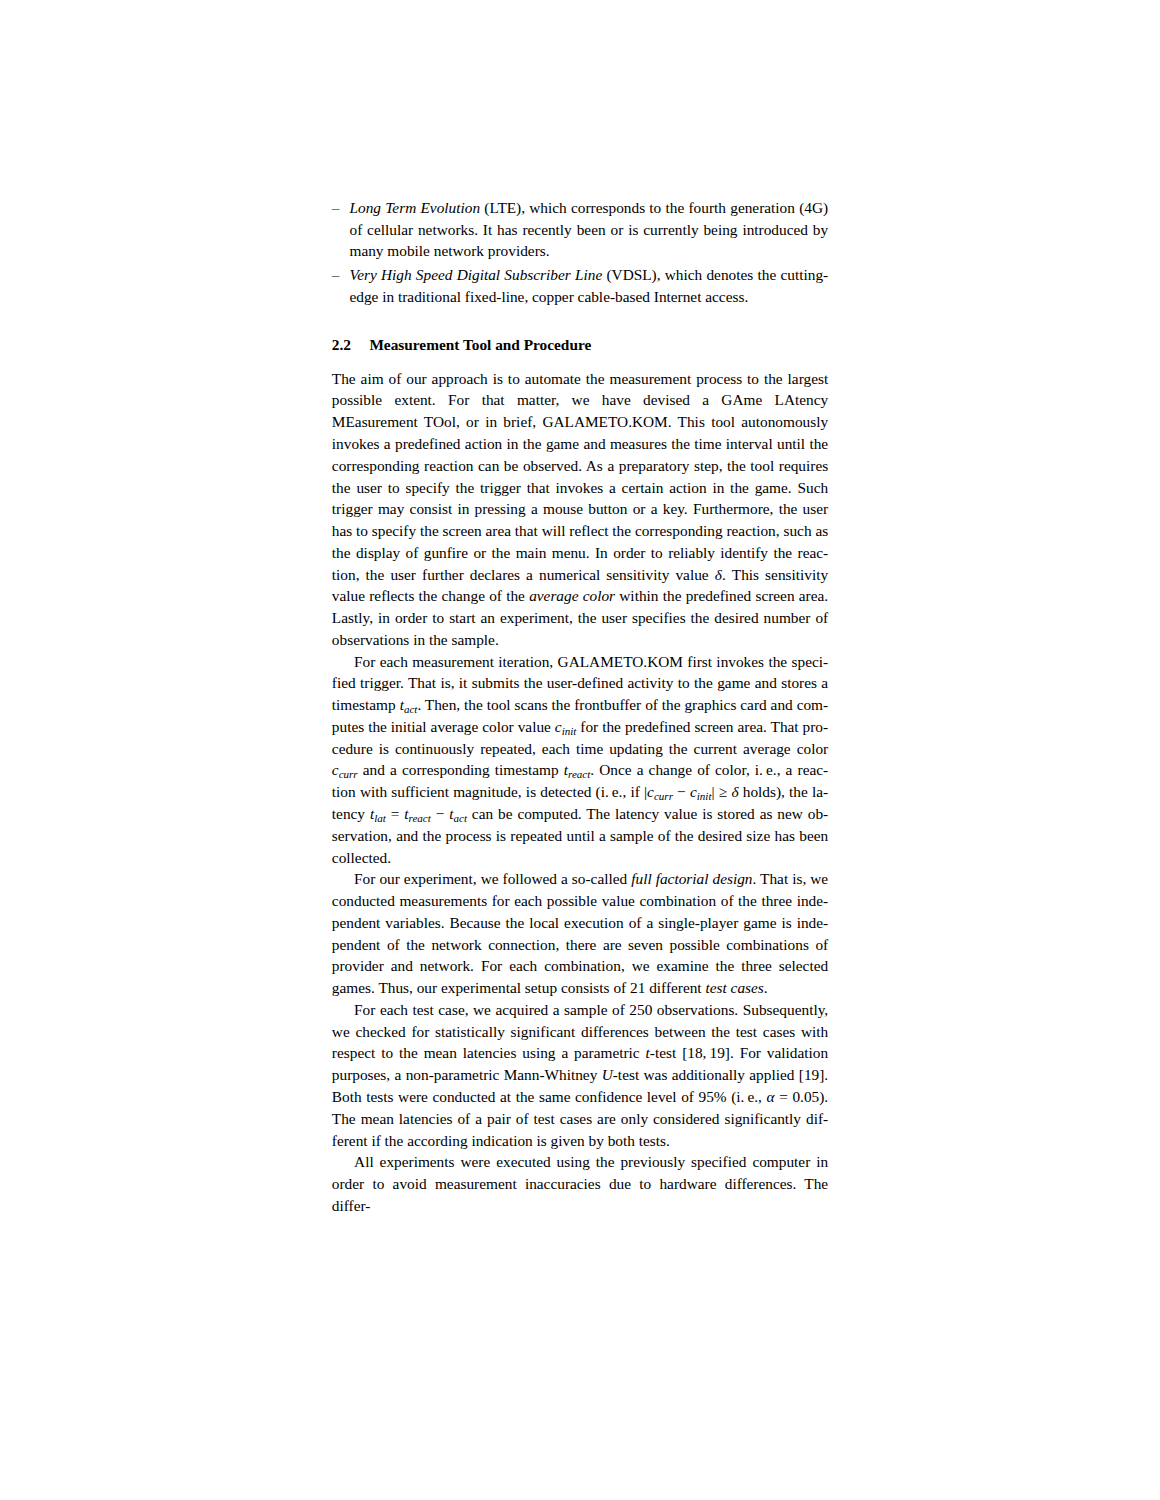Long Term Evolution (LTE), which corresponds to the fourth generation (4G) of cellular networks. It has recently been or is currently being introduced by many mobile network providers.
Very High Speed Digital Subscriber Line (VDSL), which denotes the cutting-edge in traditional fixed-line, copper cable-based Internet access.
2.2 Measurement Tool and Procedure
The aim of our approach is to automate the measurement process to the largest possible extent. For that matter, we have devised a GAme LAtency MEasurement TOol, or in brief, GALAMETO.KOM. This tool autonomously invokes a predefined action in the game and measures the time interval until the corresponding reaction can be observed. As a preparatory step, the tool requires the user to specify the trigger that invokes a certain action in the game. Such trigger may consist in pressing a mouse button or a key. Furthermore, the user has to specify the screen area that will reflect the corresponding reaction, such as the display of gunfire or the main menu. In order to reliably identify the reaction, the user further declares a numerical sensitivity value δ. This sensitivity value reflects the change of the average color within the predefined screen area. Lastly, in order to start an experiment, the user specifies the desired number of observations in the sample.
For each measurement iteration, GALAMETO.KOM first invokes the specified trigger. That is, it submits the user-defined activity to the game and stores a timestamp tact. Then, the tool scans the frontbuffer of the graphics card and computes the initial average color value cinit for the predefined screen area. That procedure is continuously repeated, each time updating the current average color ccurr and a corresponding timestamp treact. Once a change of color, i. e., a reaction with sufficient magnitude, is detected (i. e., if |ccurr − cinit| ≥ δ holds), the latency tlat = treact − tact can be computed. The latency value is stored as new observation, and the process is repeated until a sample of the desired size has been collected.
For our experiment, we followed a so-called full factorial design. That is, we conducted measurements for each possible value combination of the three independent variables. Because the local execution of a single-player game is independent of the network connection, there are seven possible combinations of provider and network. For each combination, we examine the three selected games. Thus, our experimental setup consists of 21 different test cases.
For each test case, we acquired a sample of 250 observations. Subsequently, we checked for statistically significant differences between the test cases with respect to the mean latencies using a parametric t-test [18, 19]. For validation purposes, a non-parametric Mann-Whitney U-test was additionally applied [19]. Both tests were conducted at the same confidence level of 95% (i. e., α = 0.05). The mean latencies of a pair of test cases are only considered significantly different if the according indication is given by both tests.
All experiments were executed using the previously specified computer in order to avoid measurement inaccuracies due to hardware differences. The differ-